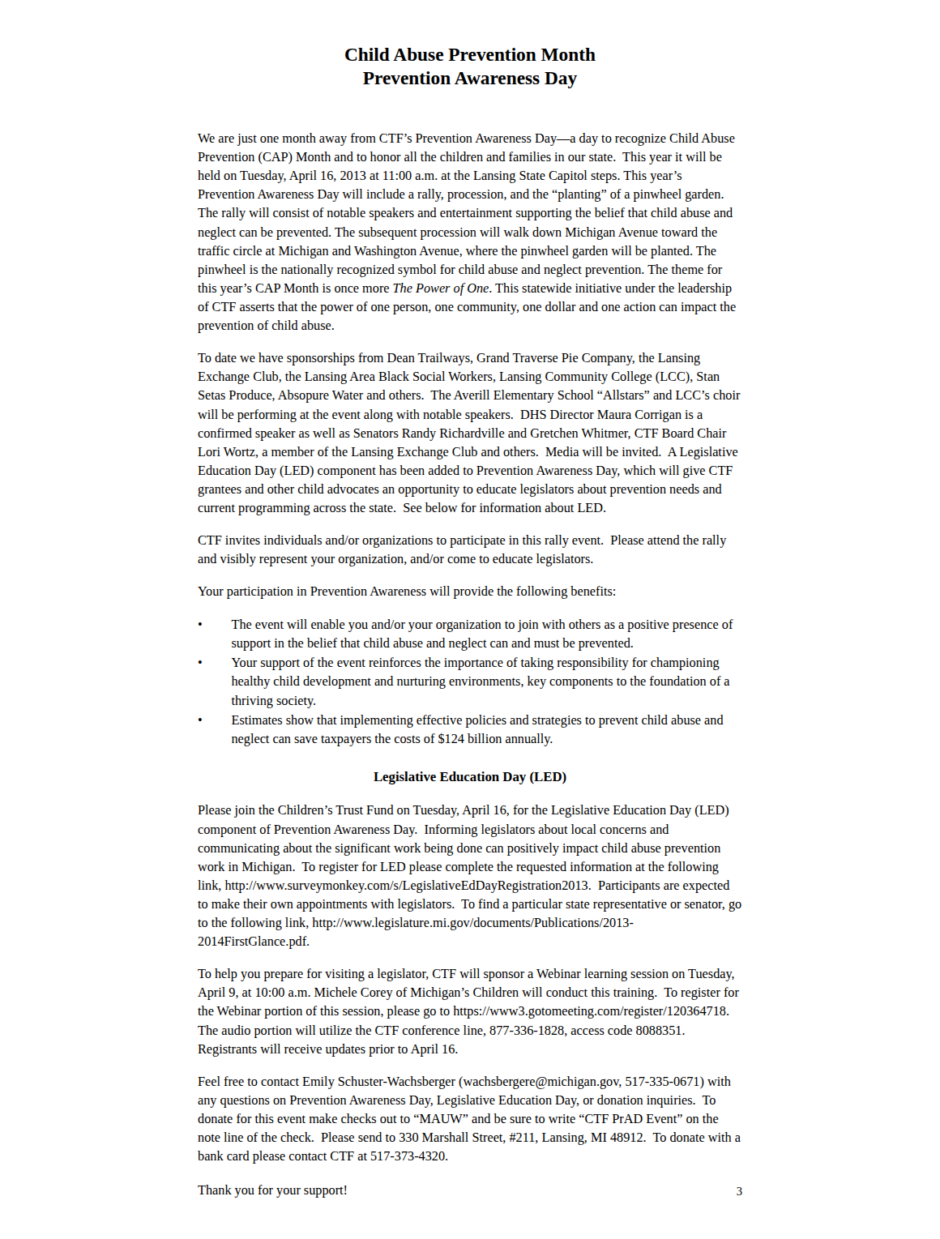Child Abuse Prevention Month
Prevention Awareness Day
We are just one month away from CTF’s Prevention Awareness Day—a day to recognize Child Abuse Prevention (CAP) Month and to honor all the children and families in our state. This year it will be held on Tuesday, April 16, 2013 at 11:00 a.m. at the Lansing State Capitol steps. This year’s Prevention Awareness Day will include a rally, procession, and the “planting” of a pinwheel garden. The rally will consist of notable speakers and entertainment supporting the belief that child abuse and neglect can be prevented. The subsequent procession will walk down Michigan Avenue toward the traffic circle at Michigan and Washington Avenue, where the pinwheel garden will be planted. The pinwheel is the nationally recognized symbol for child abuse and neglect prevention. The theme for this year’s CAP Month is once more The Power of One. This statewide initiative under the leadership of CTF asserts that the power of one person, one community, one dollar and one action can impact the prevention of child abuse.
To date we have sponsorships from Dean Trailways, Grand Traverse Pie Company, the Lansing Exchange Club, the Lansing Area Black Social Workers, Lansing Community College (LCC), Stan Setas Produce, Absopure Water and others. The Averill Elementary School “Allstars” and LCC’s choir will be performing at the event along with notable speakers. DHS Director Maura Corrigan is a confirmed speaker as well as Senators Randy Richardville and Gretchen Whitmer, CTF Board Chair Lori Wortz, a member of the Lansing Exchange Club and others. Media will be invited. A Legislative Education Day (LED) component has been added to Prevention Awareness Day, which will give CTF grantees and other child advocates an opportunity to educate legislators about prevention needs and current programming across the state. See below for information about LED.
CTF invites individuals and/or organizations to participate in this rally event. Please attend the rally and visibly represent your organization, and/or come to educate legislators.
Your participation in Prevention Awareness will provide the following benefits:
• The event will enable you and/or your organization to join with others as a positive presence of support in the belief that child abuse and neglect can and must be prevented.
• Your support of the event reinforces the importance of taking responsibility for championing healthy child development and nurturing environments, key components to the foundation of a thriving society.
• Estimates show that implementing effective policies and strategies to prevent child abuse and neglect can save taxpayers the costs of $124 billion annually.
Legislative Education Day (LED)
Please join the Children’s Trust Fund on Tuesday, April 16, for the Legislative Education Day (LED) component of Prevention Awareness Day. Informing legislators about local concerns and communicating about the significant work being done can positively impact child abuse prevention work in Michigan. To register for LED please complete the requested information at the following link, http://www.surveymonkey.com/s/LegislativeEdDayRegistration2013. Participants are expected to make their own appointments with legislators. To find a particular state representative or senator, go to the following link, http://www.legislature.mi.gov/documents/Publications/2013-2014FirstGlance.pdf.
To help you prepare for visiting a legislator, CTF will sponsor a Webinar learning session on Tuesday, April 9, at 10:00 a.m. Michele Corey of Michigan’s Children will conduct this training. To register for the Webinar portion of this session, please go to https://www3.gotomeeting.com/register/120364718. The audio portion will utilize the CTF conference line, 877-336-1828, access code 8088351. Registrants will receive updates prior to April 16.
Feel free to contact Emily Schuster-Wachsberger (wachsbergere@michigan.gov, 517-335-0671) with any questions on Prevention Awareness Day, Legislative Education Day, or donation inquiries. To donate for this event make checks out to “MAUW” and be sure to write “CTF PrAD Event” on the note line of the check. Please send to 330 Marshall Street, #211, Lansing, MI 48912. To donate with a bank card please contact CTF at 517-373-4320.
Thank you for your support! 3